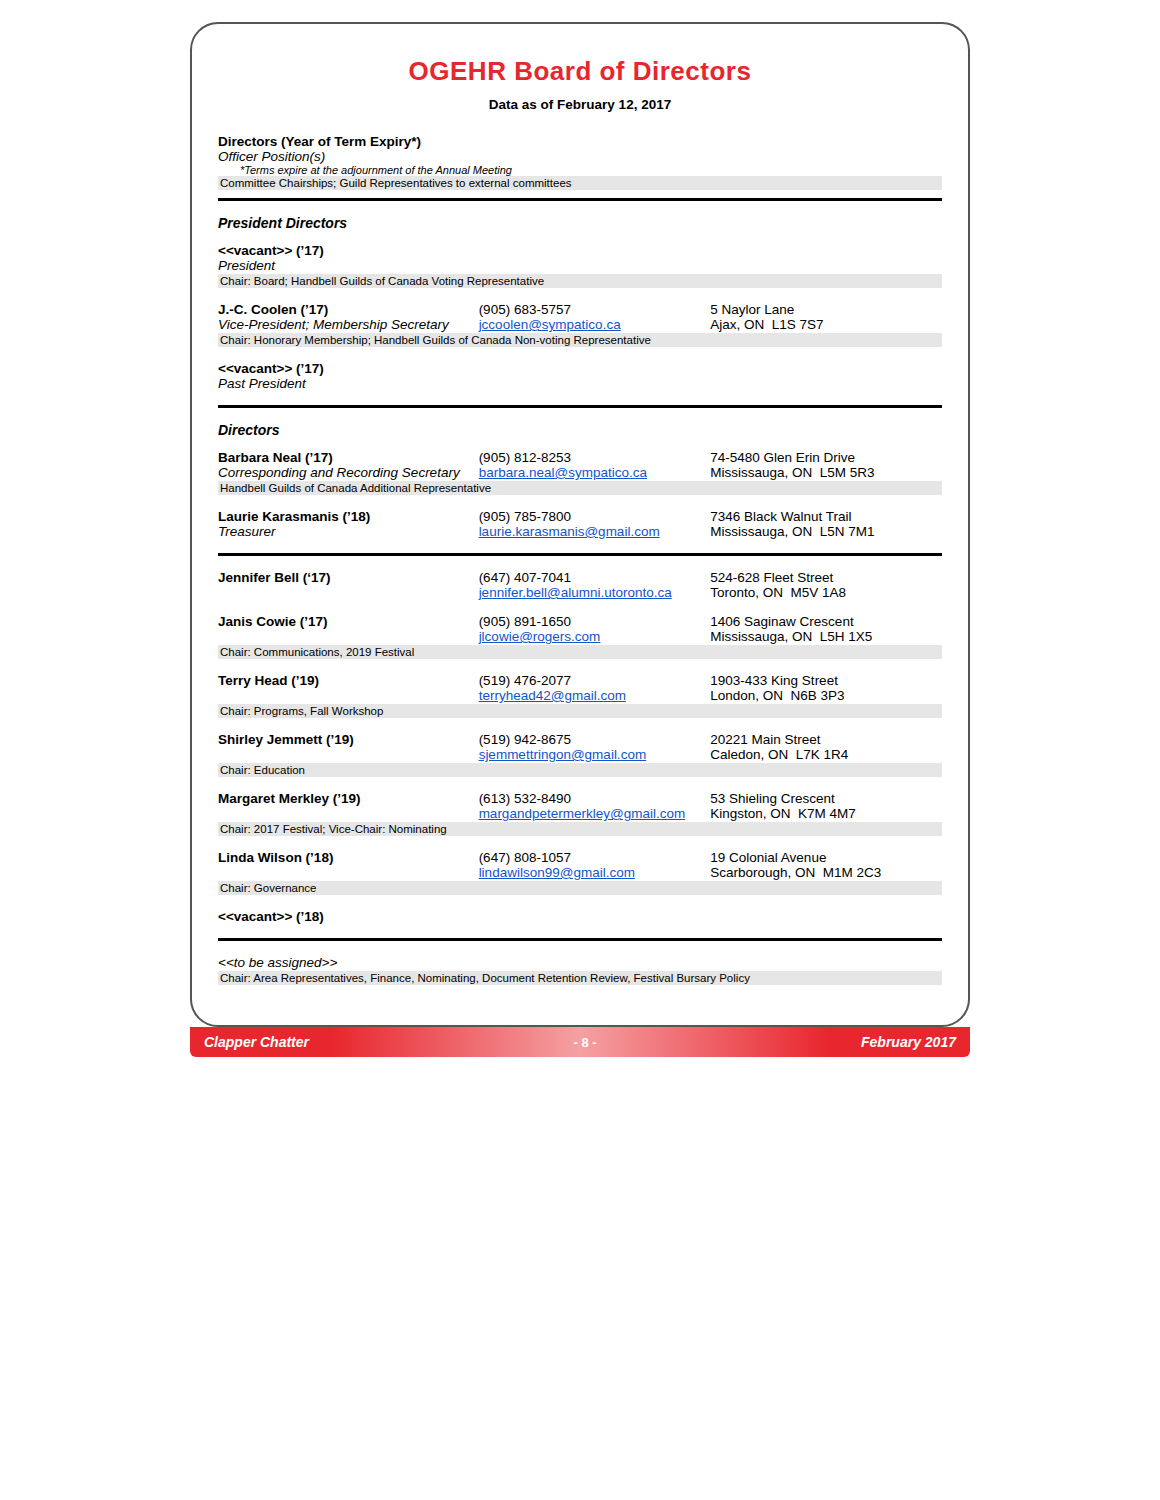OGEHR Board of Directors
Data as of February 12, 2017
Directors (Year of Term Expiry*)
Officer Position(s)
*Terms expire at the adjournment of the Annual Meeting
Committee Chairships; Guild Representatives to external committees
President Directors
<<vacant>> (’17)
President
Chair: Board; Handbell Guilds of Canada Voting Representative
| J.-C. Coolen (’17) Vice-President; Membership Secretary | (905) 683-5757 jccoolen@sympatico.ca | 5 Naylor Lane Ajax, ON L1S 7S7 |
Chair: Honorary Membership; Handbell Guilds of Canada Non-voting Representative
<<vacant>> (’17)
Past President
Directors
| Barbara Neal (’17) Corresponding and Recording Secretary | (905) 812-8253 barbara.neal@sympatico.ca | 74-5480 Glen Erin Drive Mississauga, ON L5M 5R3 |
Handbell Guilds of Canada Additional Representative
| Laurie Karasmanis (’18) Treasurer | (905) 785-7800 laurie.karasmanis@gmail.com | 7346 Black Walnut Trail Mississauga, ON L5N 7M1 |
| Jennifer Bell (‘17) | (647) 407-7041 jennifer.bell@alumni.utoronto.ca | 524-628 Fleet Street Toronto, ON M5V 1A8 |
| Janis Cowie (’17) | (905) 891-1650 jlcowie@rogers.com | 1406 Saginaw Crescent Mississauga, ON L5H 1X5 |
Chair: Communications, 2019 Festival
| Terry Head (’19) | (519) 476-2077 terryhead42@gmail.com | 1903-433 King Street London, ON N6B 3P3 |
Chair: Programs, Fall Workshop
| Shirley Jemmett (’19) | (519) 942-8675 sjemmettringon@gmail.com | 20221 Main Street Caledon, ON L7K 1R4 |
Chair: Education
| Margaret Merkley (’19) | (613) 532-8490 margandpetermerkley@gmail.com | 53 Shieling Crescent Kingston, ON K7M 4M7 |
Chair: 2017 Festival; Vice-Chair: Nominating
| Linda Wilson (’18) | (647) 808-1057 lindawilson99@gmail.com | 19 Colonial Avenue Scarborough, ON M1M 2C3 |
Chair: Governance
<<vacant>> (’18)
<<to be assigned>>
Chair: Area Representatives, Finance, Nominating, Document Retention Review, Festival Bursary Policy
Clapper Chatter
- 8 -
February 2017